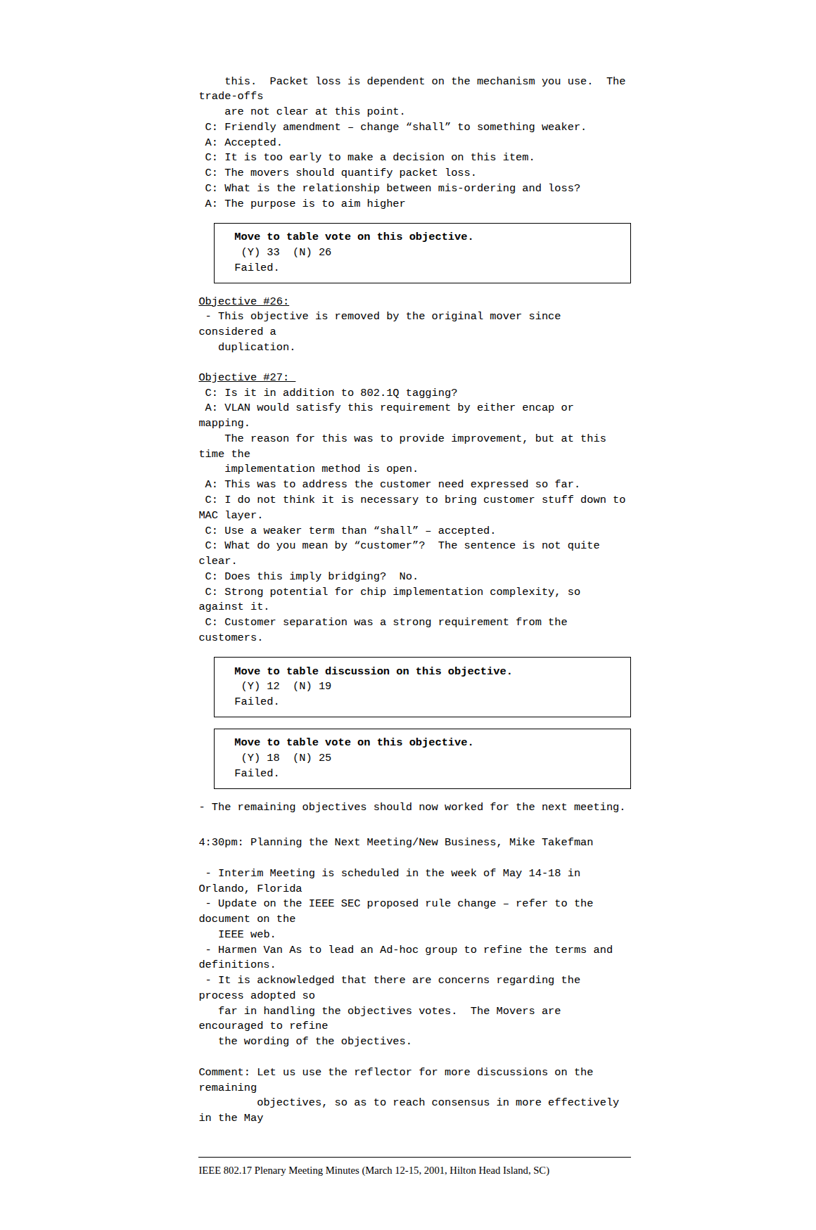this.  Packet loss is dependent on the mechanism you use.  The trade-offs
    are not clear at this point.
 C: Friendly amendment – change “shall” to something weaker.
 A: Accepted.
 C: It is too early to make a decision on this item.
 C: The movers should quantify packet loss.
 C: What is the relationship between mis-ordering and loss?
 A: The purpose is to aim higher
Move to table vote on this objective.
 (Y) 33  (N) 26
Failed.
Objective #26:
 - This objective is removed by the original mover since considered a
   duplication.
Objective #27: 
 C: Is it in addition to 802.1Q tagging?
 A: VLAN would satisfy this requirement by either encap or mapping.
    The reason for this was to provide improvement, but at this time the
    implementation method is open.
 A: This was to address the customer need expressed so far.
 C: I do not think it is necessary to bring customer stuff down to MAC layer.
 C: Use a weaker term than “shall” – accepted.
 C: What do you mean by “customer”?  The sentence is not quite clear.
 C: Does this imply bridging?  No.
 C: Strong potential for chip implementation complexity, so against it.
 C: Customer separation was a strong requirement from the customers.
Move to table discussion on this objective.
 (Y) 12  (N) 19
Failed.
Move to table vote on this objective.
 (Y) 18  (N) 25
Failed.
- The remaining objectives should now worked for the next meeting.
4:30pm: Planning the Next Meeting/New Business, Mike Takefman

 - Interim Meeting is scheduled in the week of May 14-18 in Orlando, Florida
 - Update on the IEEE SEC proposed rule change – refer to the document on the
   IEEE web.
 - Harmen Van As to lead an Ad-hoc group to refine the terms and definitions.
 - It is acknowledged that there are concerns regarding the process adopted so
   far in handling the objectives votes.  The Movers are encouraged to refine
   the wording of the objectives.

Comment: Let us use the reflector for more discussions on the remaining
         objectives, so as to reach consensus in more effectively in the May
IEEE 802.17 Plenary Meeting Minutes (March 12-15, 2001, Hilton Head Island, SC)